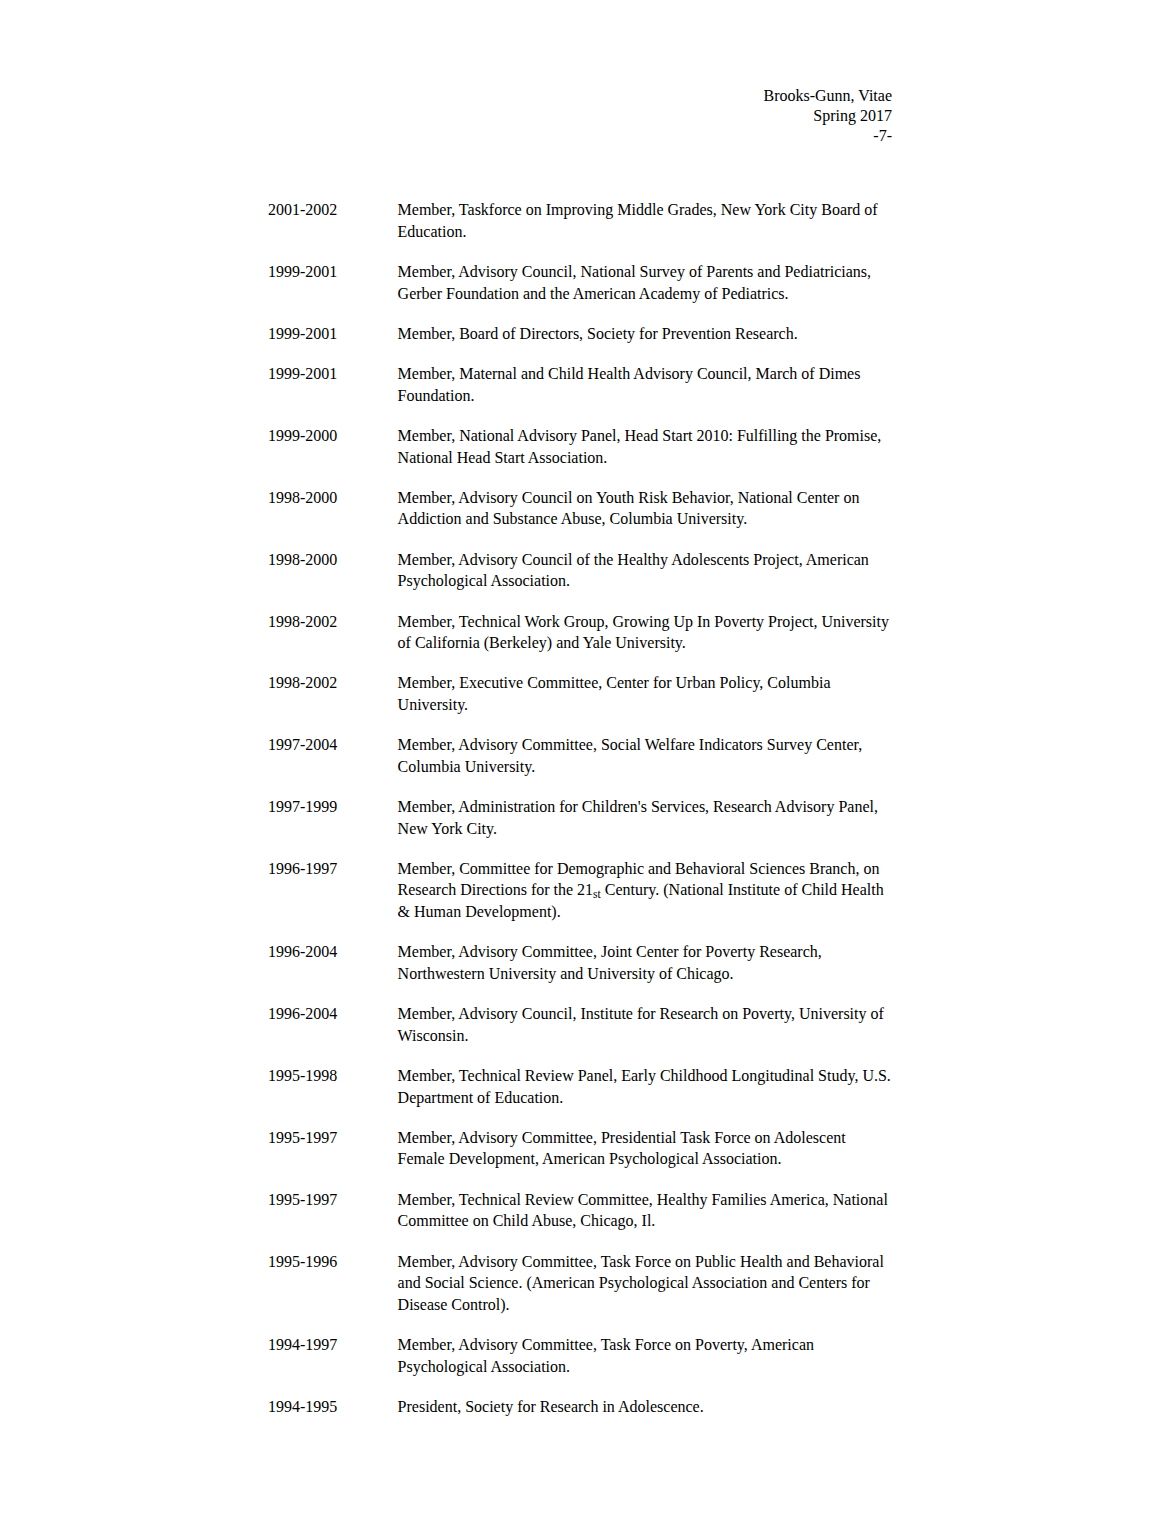Brooks-Gunn, Vitae
Spring 2017
-7-
| 2001-2002 | Member, Taskforce on Improving Middle Grades, New York City Board of Education. |
| 1999-2001 | Member, Advisory Council, National Survey of Parents and Pediatricians, Gerber Foundation and the American Academy of Pediatrics. |
| 1999-2001 | Member, Board of Directors, Society for Prevention Research. |
| 1999-2001 | Member, Maternal and Child Health Advisory Council, March of Dimes Foundation. |
| 1999-2000 | Member, National Advisory Panel, Head Start 2010: Fulfilling the Promise, National Head Start Association. |
| 1998-2000 | Member, Advisory Council on Youth Risk Behavior, National Center on Addiction and Substance Abuse, Columbia University. |
| 1998-2000 | Member, Advisory Council of the Healthy Adolescents Project, American Psychological Association. |
| 1998-2002 | Member, Technical Work Group, Growing Up In Poverty Project, University of California (Berkeley) and Yale University. |
| 1998-2002 | Member, Executive Committee, Center for Urban Policy, Columbia University. |
| 1997-2004 | Member, Advisory Committee, Social Welfare Indicators Survey Center, Columbia University. |
| 1997-1999 | Member, Administration for Children's Services, Research Advisory Panel, New York City. |
| 1996-1997 | Member, Committee for Demographic and Behavioral Sciences Branch, on Research Directions for the 21 st Century. (National Institute of Child Health & Human Development). |
| 1996-2004 | Member, Advisory Committee, Joint Center for Poverty Research, Northwestern University and University of Chicago. |
| 1996-2004 | Member, Advisory Council, Institute for Research on Poverty, University of Wisconsin. |
| 1995-1998 | Member, Technical Review Panel, Early Childhood Longitudinal Study, U.S. Department of Education. |
| 1995-1997 | Member, Advisory Committee, Presidential Task Force on Adolescent Female Development, American Psychological Association. |
| 1995-1997 | Member, Technical Review Committee, Healthy Families America, National Committee on Child Abuse, Chicago, Il. |
| 1995-1996 | Member, Advisory Committee, Task Force on Public Health and Behavioral and Social Science. (American Psychological Association and Centers for Disease Control). |
| 1994-1997 | Member, Advisory Committee, Task Force on Poverty, American Psychological Association. |
| 1994-1995 | President, Society for Research in Adolescence. |